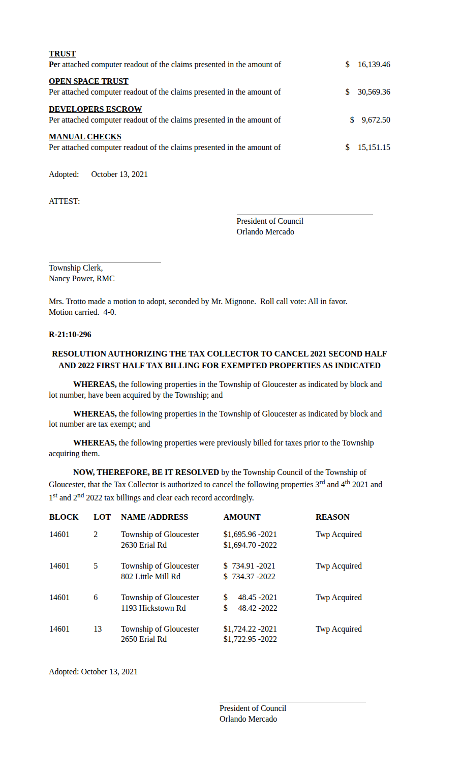TRUST
| Pe r attached computer readout of the claims presented in the amount of | $ | 16,139.46 |
OPEN SPACE TRUST
| Per attached computer readout of the claims presented in the amount of | $ | 30,569.36 |
DEVELOPERS ESCROW
| Per attached computer readout of the claims presented in the amount of | $ | 9,672.50 |
MANUAL CHECKS
| Per attached computer readout of the claims presented in the amount of | $ | 15,151.15 |
Adopted: October 13, 2021
ATTEST:
President of Council
Orlando Mercado
Township Clerk,
Nancy Power, RMC
Mrs. Trotto made a motion to adopt, seconded by Mr. Mignone. Roll call vote: All in favor.
Motion carried. 4-0.
R-21:10-296
RESOLUTION AUTHORIZING THE TAX COLLECTOR TO CANCEL 2021 SECOND HALF AND 2022 FIRST HALF TAX BILLING FOR EXEMPTED PROPERTIES AS INDICATED
WHEREAS, the following properties in the Township of Gloucester as indicated by block and lot number, have been acquired by the Township; and
WHEREAS, the following properties in the Township of Gloucester as indicated by block and lot number are tax exempt; and
WHEREAS, the following properties were previously billed for taxes prior to the Township acquiring them.
NOW, THEREFORE, BE IT RESOLVED by the Township Council of the Township of Gloucester, that the Tax Collector is authorized to cancel the following properties 3rd and 4th 2021 and 1st and 2nd 2022 tax billings and clear each record accordingly.
| BLOCK | LOT | NAME /ADDRESS | AMOUNT | REASON |
| --- | --- | --- | --- | --- |
| 14601 | 2 | Township of Gloucester 2630 Erial Rd | $1,695.96 -2021 $1,694.70 -2022 | Twp Acquired |
| 14601 | 5 | Township of Gloucester 802 Little Mill Rd | $ 734.91 -2021 $ 734.37 -2022 | Twp Acquired |
| 14601 | 6 | Township of Gloucester 1193 Hickstown Rd | $ 48.45 -2021 $ 48.42 -2022 | Twp Acquired |
| 14601 | 13 | Township of Gloucester 2650 Erial Rd | $1,724.22 -2021 $1,722.95 -2022 | Twp Acquired |
Adopted: October 13, 2021
President of Council
Orlando Mercado